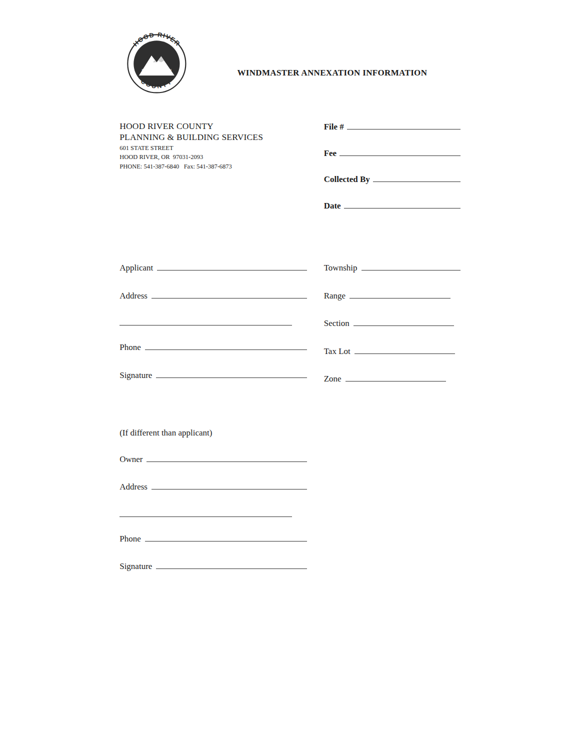FRUIT RECREATION INDUSTRY HOOD RIVER COUNTY
WINDMASTER ANNEXATION INFORMATION
HOOD RIVER COUNTY
PLANNING & BUILDING SERVICES
601 STATE STREET
HOOD RIVER, OR 97031-2093
PHONE: 541-387-6840 Fax: 541-387-6873
File #
Fee
Collected By
Date
Applicant
Address
Phone
Signature
Township
Range
Section
Tax Lot
Zone
(If different than applicant)
Owner
Address
Phone
Signature